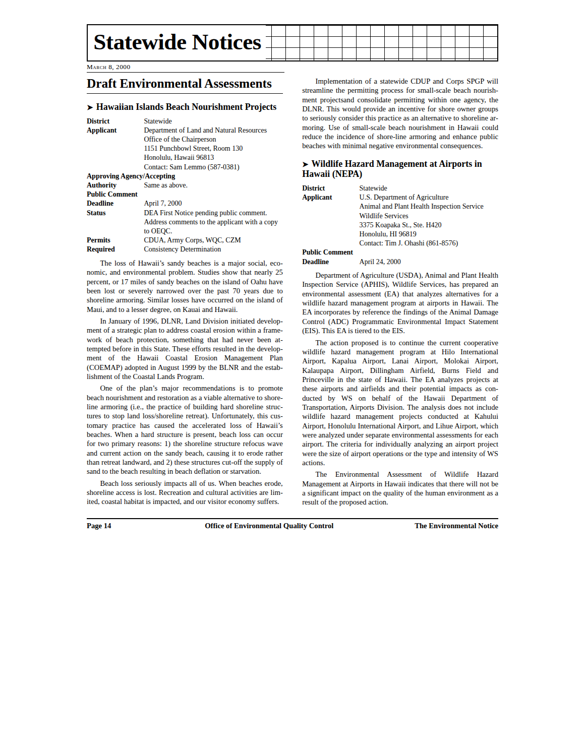Statewide Notices
March 8, 2000
Draft Environmental Assessments
➤ Hawaiian Islands Beach Nourishment Projects
District
Statewide
Applicant
Department of Land and Natural Resources
Office of the Chairperson
1151 Punchbowl Street, Room 130
Honolulu, Hawaii 96813
Contact: Sam Lemmo (587-0381)
Approving Agency/Accepting
Authority
Same as above.
Public Comment
Deadline
April 7, 2000
Status
DEA First Notice pending public comment. Address comments to the applicant with a copy to OEQC.
Permits
CDUA, Army Corps, WQC, CZM
Required
Consistency Determination
The loss of Hawaii’s sandy beaches is a major social, economic, and environmental problem. Studies show that nearly 25 percent, or 17 miles of sandy beaches on the island of Oahu have been lost or severely narrowed over the past 70 years due to shoreline armoring. Similar losses have occurred on the island of Maui, and to a lesser degree, on Kauai and Hawaii.
In January of 1996, DLNR, Land Division initiated development of a strategic plan to address coastal erosion within a framework of beach protection, something that had never been attempted before in this State. These efforts resulted in the development of the Hawaii Coastal Erosion Management Plan (COEMAP) adopted in August 1999 by the BLNR and the establishment of the Coastal Lands Program.
One of the plan’s major recommendations is to promote beach nourishment and restoration as a viable alternative to shoreline armoring (i.e., the practice of building hard shoreline structures to stop land loss/shoreline retreat). Unfortunately, this customary practice has caused the accelerated loss of Hawaii’s beaches. When a hard structure is present, beach loss can occur for two primary reasons: 1) the shoreline structure refocus wave and current action on the sandy beach, causing it to erode rather than retreat landward, and 2) these structures cut-off the supply of sand to the beach resulting in beach deflation or starvation.
Beach loss seriously impacts all of us. When beaches erode, shoreline access is lost. Recreation and cultural activities are limited, coastal habitat is impacted, and our visitor economy suffers.
Implementation of a statewide CDUP and Corps SPGP will streamline the permitting process for small-scale beach nourishment projectsand consolidate permitting within one agency, the DLNR. This would provide an incentive for shore owner groups to seriously consider this practice as an alternative to shoreline armoring. Use of small-scale beach nourishment in Hawaii could reduce the incidence of shore-line armoring and enhance public beaches with minimal negative environmental consequences.
➤ Wildlife Hazard Management at Airports in Hawaii (NEPA)
District
Statewide
Applicant
U.S. Department of Agriculture
Animal and Plant Health Inspection Service
Wildlife Services
3375 Koapaka St., Ste. H420
Honolulu, HI 96819
Contact: Tim J. Ohashi (861-8576)
Public Comment
Deadline
April 24, 2000
Department of Agriculture (USDA), Animal and Plant Health Inspection Service (APHIS), Wildlife Services, has prepared an environmental assessment (EA) that analyzes alternatives for a wildlife hazard management program at airports in Hawaii. The EA incorporates by reference the findings of the Animal Damage Control (ADC) Programmatic Environmental Impact Statement (EIS). This EA is tiered to the EIS.
The action proposed is to continue the current cooperative wildlife hazard management program at Hilo International Airport, Kapalua Airport, Lanai Airport, Molokai Airport, Kalaupapa Airport, Dillingham Airfield, Burns Field and Princeville in the state of Hawaii. The EA analyzes projects at these airports and airfields and their potential impacts as conducted by WS on behalf of the Hawaii Department of Transportation, Airports Division. The analysis does not include wildlife hazard management projects conducted at Kahului Airport, Honolulu International Airport, and Lihue Airport, which were analyzed under separate environmental assessments for each airport. The criteria for individually analyzing an airport project were the size of airport operations or the type and intensity of WS actions.
The Environmental Assessment of Wildlife Hazard Management at Airports in Hawaii indicates that there will not be a significant impact on the quality of the human environment as a result of the proposed action.
Page 14
Office of Environmental Quality Control
The Environmental Notice